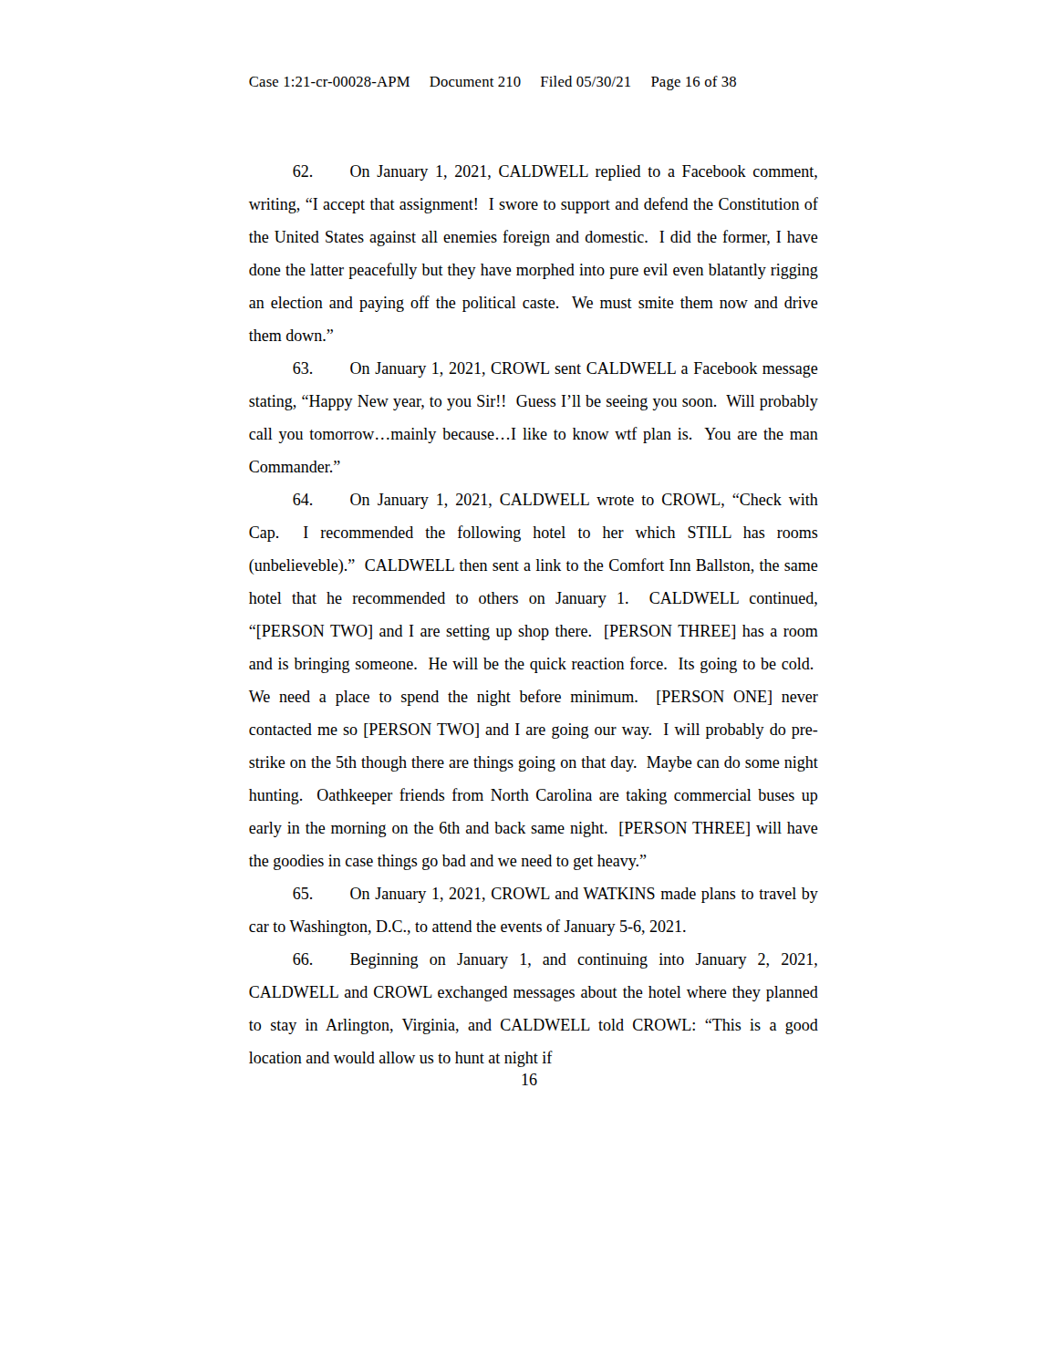Case 1:21-cr-00028-APM Document 210 Filed 05/30/21 Page 16 of 38
62. On January 1, 2021, CALDWELL replied to a Facebook comment, writing, “I accept that assignment! I swore to support and defend the Constitution of the United States against all enemies foreign and domestic. I did the former, I have done the latter peacefully but they have morphed into pure evil even blatantly rigging an election and paying off the political caste. We must smite them now and drive them down.”
63. On January 1, 2021, CROWL sent CALDWELL a Facebook message stating, “Happy New year, to you Sir!! Guess I’ll be seeing you soon. Will probably call you tomorrow…mainly because…I like to know wtf plan is. You are the man Commander.”
64. On January 1, 2021, CALDWELL wrote to CROWL, “Check with Cap. I recommended the following hotel to her which STILL has rooms (unbelieveble).” CALDWELL then sent a link to the Comfort Inn Ballston, the same hotel that he recommended to others on January 1. CALDWELL continued, “[PERSON TWO] and I are setting up shop there. [PERSON THREE] has a room and is bringing someone. He will be the quick reaction force. Its going to be cold. We need a place to spend the night before minimum. [PERSON ONE] never contacted me so [PERSON TWO] and I are going our way. I will probably do pre-strike on the 5th though there are things going on that day. Maybe can do some night hunting. Oathkeeper friends from North Carolina are taking commercial buses up early in the morning on the 6th and back same night. [PERSON THREE] will have the goodies in case things go bad and we need to get heavy.”
65. On January 1, 2021, CROWL and WATKINS made plans to travel by car to Washington, D.C., to attend the events of January 5-6, 2021.
66. Beginning on January 1, and continuing into January 2, 2021, CALDWELL and CROWL exchanged messages about the hotel where they planned to stay in Arlington, Virginia, and CALDWELL told CROWL: “This is a good location and would allow us to hunt at night if
16